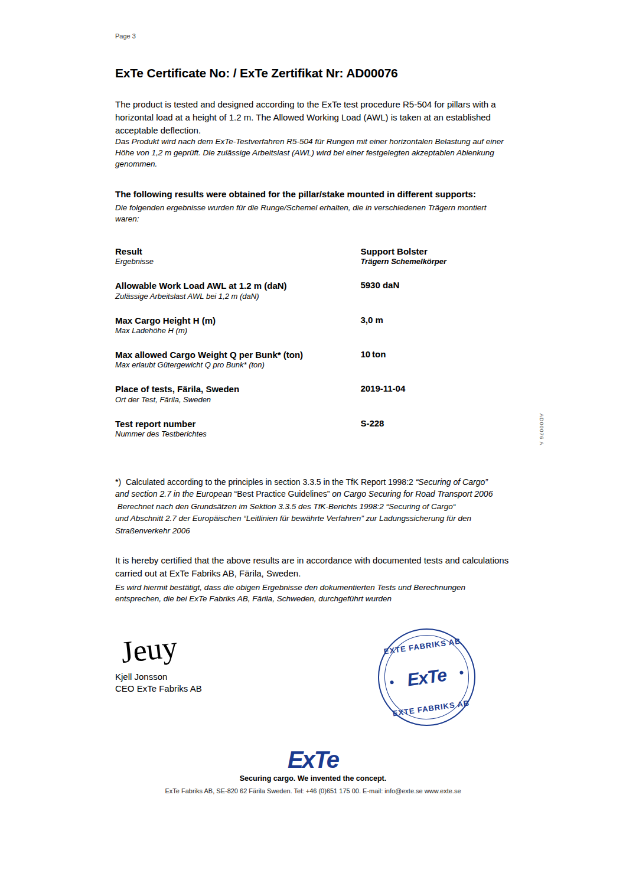Page 3
ExTe Certificate No: / ExTe Zertifikat Nr: AD00076
The product is tested and designed according to the ExTe test procedure R5-504 for pillars with a horizontal load at a height of 1.2 m. The Allowed Working Load (AWL) is taken at an established acceptable deflection.
Das Produkt wird nach dem ExTe-Testverfahren R5-504 für Rungen mit einer horizontalen Belastung auf einer Höhe von 1,2 m geprüft. Die zulässige Arbeitslast (AWL) wird bei einer festgelegten akzeptablen Ablenkung genommen.
The following results were obtained for the pillar/stake mounted in different supports:
Die folgenden ergebnisse wurden für die Runge/Schemel erhalten, die in verschiedenen Trägern montiert waren:
| Result Ergebnisse | Support Bolster Trägern Schemelkörper |
| Allowable Work Load AWL at 1.2 m (daN) Zulässige Arbeitslast AWL bei 1,2 m (daN) | 5930 daN |
| Max Cargo Height H (m) Max Ladehöhe H (m) | 3,0 m |
| Max allowed Cargo Weight Q per Bunk* (ton) Max erlaubt Gütergewicht Q pro Bunk* (ton) | 10 ton |
| Place of tests, Färila, Sweden Ort der Test, Färila, Sweden | 2019-11-04 |
| Test report number Nummer des Testberichtes | S-228 |
*) Calculated according to the principles in section 3.3.5 in the TfK Report 1998:2 “Securing of Cargo”
and section 2.7 in the European “Best Practice Guidelines” on Cargo Securing for Road Transport 2006
Berechnet nach den Grundsätzen im Sektion 3.3.5 des TfK-Berichts 1998:2 “Securing of Cargo“
und Abschnitt 2.7 der Europäischen “Leitlinien für bewährte Verfahren” zur Ladungssicherung für den Straßenverkehr 2006
It is hereby certified that the above results are in accordance with documented tests and calculations carried out at ExTe Fabriks AB, Färila, Sweden.
Es wird hiermit bestätigt, dass die obigen Ergebnisse den dokumentierten Tests und Berechnungen entsprechen, die bei ExTe Fabriks AB, Färila, Schweden, durchgeführt wurden
Jeuy
Kjell Jonsson
CEO ExTe Fabriks AB
EXTE FABRIKS AB
ExTe
EXTE FABRIKS AB
AD00076 A
ExTe
Securing cargo. We invented the concept.
ExTe Fabriks AB, SE-820 62 Färila Sweden. Tel: +46 (0)651 175 00. E-mail: info@exte.se www.exte.se